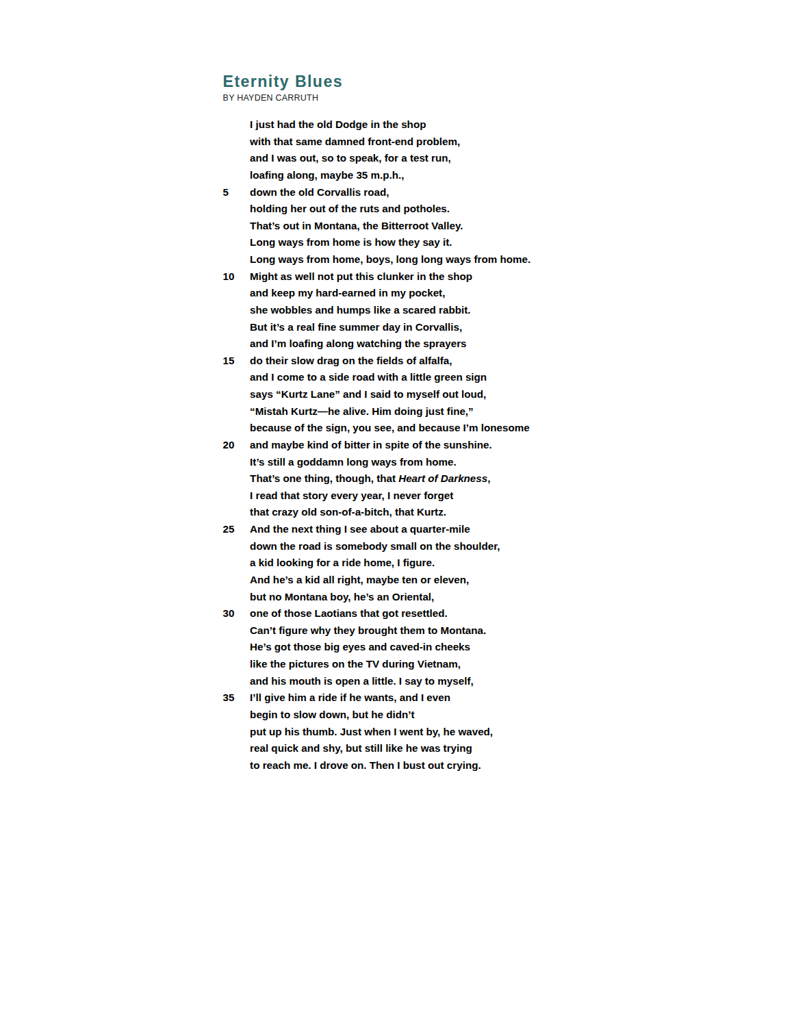Eternity Blues
by Hayden Carruth
I just had the old Dodge in the shop
with that same damned front-end problem,
and I was out, so to speak, for a test run,
loafing along, maybe 35 m.p.h.,
down the old Corvallis road,
holding her out of the ruts and potholes.
That’s out in Montana, the Bitterroot Valley.
Long ways from home is how they say it.
Long ways from home, boys, long long ways from home.
Might as well not put this clunker in the shop
and keep my hard-earned in my pocket,
she wobbles and humps like a scared rabbit.
But it’s a real fine summer day in Corvallis,
and I’m loafing along watching the sprayers
do their slow drag on the fields of alfalfa,
and I come to a side road with a little green sign
says “Kurtz Lane” and I said to myself out loud,
“Mistah Kurtz—he alive. Him doing just fine,”
because of the sign, you see, and because I’m lonesome
and maybe kind of bitter in spite of the sunshine.
It’s still a goddamn long ways from home.
That’s one thing, though, that Heart of Darkness,
I read that story every year, I never forget
that crazy old son-of-a-bitch, that Kurtz.
And the next thing I see about a quarter-mile
down the road is somebody small on the shoulder,
a kid looking for a ride home, I figure.
And he’s a kid all right, maybe ten or eleven,
but no Montana boy, he’s an Oriental,
one of those Laotians that got resettled.
Can’t figure why they brought them to Montana.
He’s got those big eyes and caved-in cheeks
like the pictures on the TV during Vietnam,
and his mouth is open a little. I say to myself,
I’ll give him a ride if he wants, and I even
begin to slow down, but he didn’t
put up his thumb. Just when I went by, he waved,
real quick and shy, but still like he was trying
to reach me. I drove on. Then I bust out crying.